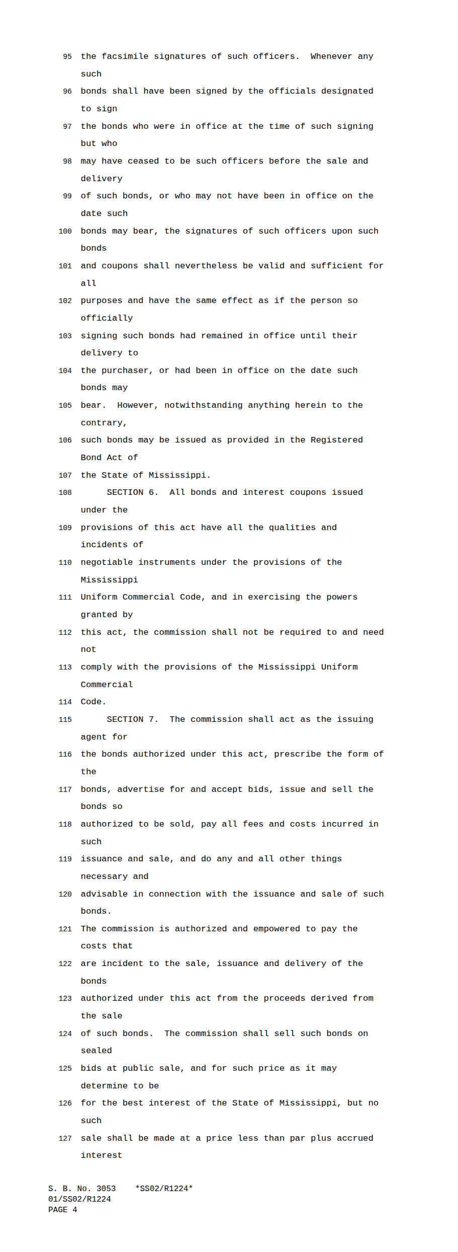95 the facsimile signatures of such officers. Whenever any such
96 bonds shall have been signed by the officials designated to sign
97 the bonds who were in office at the time of such signing but who
98 may have ceased to be such officers before the sale and delivery
99 of such bonds, or who may not have been in office on the date such
100 bonds may bear, the signatures of such officers upon such bonds
101 and coupons shall nevertheless be valid and sufficient for all
102 purposes and have the same effect as if the person so officially
103 signing such bonds had remained in office until their delivery to
104 the purchaser, or had been in office on the date such bonds may
105 bear. However, notwithstanding anything herein to the contrary,
106 such bonds may be issued as provided in the Registered Bond Act of
107 the State of Mississippi.
108 SECTION 6. All bonds and interest coupons issued under the
109 provisions of this act have all the qualities and incidents of
110 negotiable instruments under the provisions of the Mississippi
111 Uniform Commercial Code, and in exercising the powers granted by
112 this act, the commission shall not be required to and need not
113 comply with the provisions of the Mississippi Uniform Commercial
114 Code.
115 SECTION 7. The commission shall act as the issuing agent for
116 the bonds authorized under this act, prescribe the form of the
117 bonds, advertise for and accept bids, issue and sell the bonds so
118 authorized to be sold, pay all fees and costs incurred in such
119 issuance and sale, and do any and all other things necessary and
120 advisable in connection with the issuance and sale of such bonds.
121 The commission is authorized and empowered to pay the costs that
122 are incident to the sale, issuance and delivery of the bonds
123 authorized under this act from the proceeds derived from the sale
124 of such bonds. The commission shall sell such bonds on sealed
125 bids at public sale, and for such price as it may determine to be
126 for the best interest of the State of Mississippi, but no such
127 sale shall be made at a price less than par plus accrued interest
S. B. No. 3053 *SS02/R1224*
01/SS02/R1224
PAGE 4